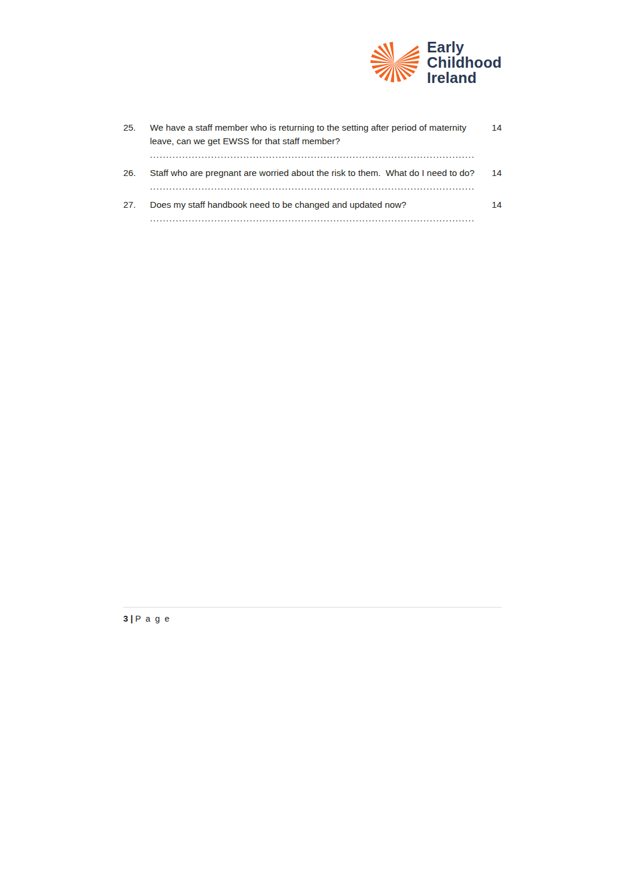Early
Childhood
Ireland
25. We have a staff member who is returning to the setting after period of maternity leave, can we get EWSS for that staff member? 14
26. Staff who are pregnant are worried about the risk to them. What do I need to do? 14
27. Does my staff handbook need to be changed and updated now? 14
3|P a g e